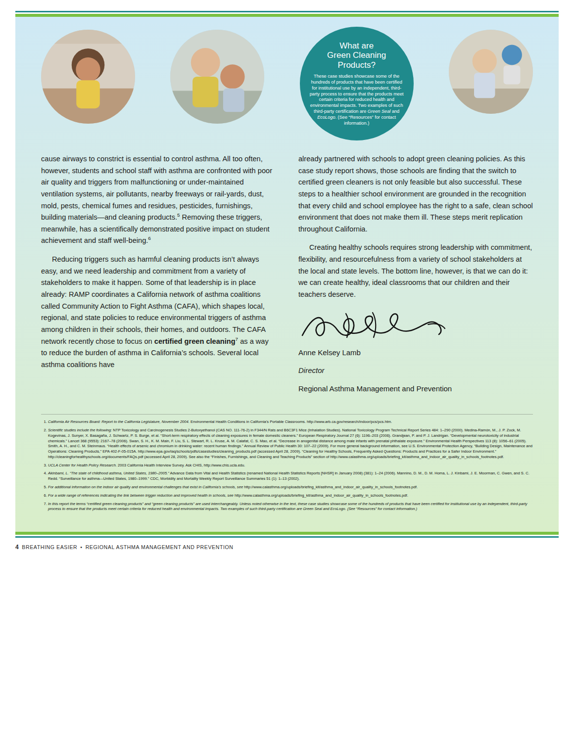What are
Green Cleaning
Products?
These case studies showcase some of the hundreds of products that have been certified for institutional use by an independent, third-party process to ensure that the products meet certain criteria for reduced health and environmental impacts. Two examples of such third-party certification are Green Seal and EcoLogo. (See “Resources” for contact information.)
cause airways to constrict is essential to control asthma. All too often, however, students and school staff with asthma are confronted with poor air quality and triggers from malfunctioning or under-maintained ventilation systems, air pollutants, nearby freeways or rail-yards, dust, mold, pests, chemical fumes and residues, pesticides, furnishings, building materials—and cleaning products.5 Removing these triggers, meanwhile, has a scientifically demonstrated positive impact on student achievement and staff well-being.6
Reducing triggers such as harmful cleaning products isn’t always easy, and we need leadership and commitment from a variety of stakeholders to make it happen. Some of that leadership is in place already: RAMP coordinates a California network of asthma coalitions called Community Action to Fight Asthma (CAFA), which shapes local, regional, and state policies to reduce environmental triggers of asthma among children in their schools, their homes, and outdoors. The CAFA network recently chose to focus on certified green cleaning7 as a way to reduce the burden of asthma in California’s schools. Several local asthma coalitions have
already partnered with schools to adopt green cleaning policies. As this case study report shows, those schools are finding that the switch to certified green cleaners is not only feasible but also successful. These steps to a healthier school environment are grounded in the recognition that every child and school employee has the right to a safe, clean school environment that does not make them ill. These steps merit replication throughout California.
Creating healthy schools requires strong leadership with commitment, flexibility, and resourcefulness from a variety of school stakeholders at the local and state levels. The bottom line, however, is that we can do it: we can create healthy, ideal classrooms that our children and their teachers deserve.
Anne Kelsey Lamb
Director
Regional Asthma Management and Prevention
California Air Resources Board: Report to the California Legislature, November 2004. Environmental Health Conditions in California’s Portable Classrooms. http://www.arb.ca.gov/research/indoor/pcs/pcs.htm.
Scientific studies include the following: NTP Toxicology and Carcinogenesis Studies 2-Butoxyethanol (CAS NO. 111-76-2) in F344/N Rats and B6C3F1 Mice (Inhalation Studies). National Toxicology Program Technical Report Series 484: 1–290 (2000). Medina-Ramón, M., J. P. Zock, M. Kogevinas, J. Sunyer, X. Basagaña, J. Schwartz, P. S. Burge, et al. “Short-term respiratory effects of cleaning exposures in female domestic cleaners.” European Respiratory Journal 27 (6): 1196–203 (2006). Grandjean, P. and P. J. Landrigan. “Developmental neurotoxicity of industrial chemicals.” Lancet 368 (9553): 2167–78 (2006). Swan, S. H., K. M. Main, F. Liu, S. L. Stewart, R. L. Kruse, A. M. Calafat, C. S. Mao, et al. “Decrease in anogenital distance among male infants with prenatal phthalate exposure.” Environmental Health Perspectives 113 (8): 1056–61 (2005). Smith, A. H., and C. M. Steinmaus. “Health effects of arsenic and chromium in drinking water: recent human findings.” Annual Review of Public Health 30: 107–22 (2009). For more general background information, see U.S. Environmental Protection Agency, “Building Design, Maintenance and Operations: Cleaning Products,” EPA 402-F-05-015A. http://www.epa.gov/iaq/schools/pdfs/casestudies/cleaning_products.pdf (accessed April 28, 2009). “Cleaning for Healthy Schools, Frequently Asked Questions: Products and Practices for a Safer Indoor Environment.” http://cleaningforhealthyschools.org/documents/FAQs.pdf (accessed April 28, 2009). See also the “Finishes, Furnishings, and Cleaning and Teaching Products” section of http://www.calasthma.org/uploads/briefing_kit/asthma_and_indoor_air_quality_in_schools_footnotes.pdf.
UCLA Center for Health Policy Research. 2003 California Health Interview Survey. Ask CHIS, http://www.chis.ucla.edu.
Akinbami, L. “The state of childhood asthma, United States, 1980–2005.” Advance Data from Vital and Health Statistics (renamed National Health Statistics Reports [NHSR] in January 2008) (381): 1–24 (2006). Mannino, D. M., D. M. Homa, L. J. Kinbami, J. E. Moorman, C. Gwen, and S. C. Redd. “Surveillance for asthma—United States, 1980–1999.” CDC, Morbidity and Mortality Weekly Report Surveillance Summaries 51 (1): 1–13 (2002).
For additional information on the indoor air quality and environmental challenges that exist in California’s schools, see http://www.calasthma.org/uploads/briefing_kit/asthma_and_indoor_air_quality_in_schools_footnotes.pdf.
For a wide range of references indicating the link between trigger reduction and improved health in schools, see http://www.calasthma.org/uploads/briefing_kit/asthma_and_indoor_air_quality_in_schools_footnotes.pdf.
In this report the terms “certified green cleaning products” and “green cleaning products” are used interchangeably. Unless noted otherwise in the text, these case studies showcase some of the hundreds of products that have been certified for institutional use by an independent, third-party process to ensure that the products meet certain criteria for reduced health and environmental impacts. Two examples of such third-party certification are Green Seal and EcoLogo. (See “Resources” for contact information.)
4 BREATHING EASIER•REGIONAL ASTHMA MANAGEMENT AND PREVENTION